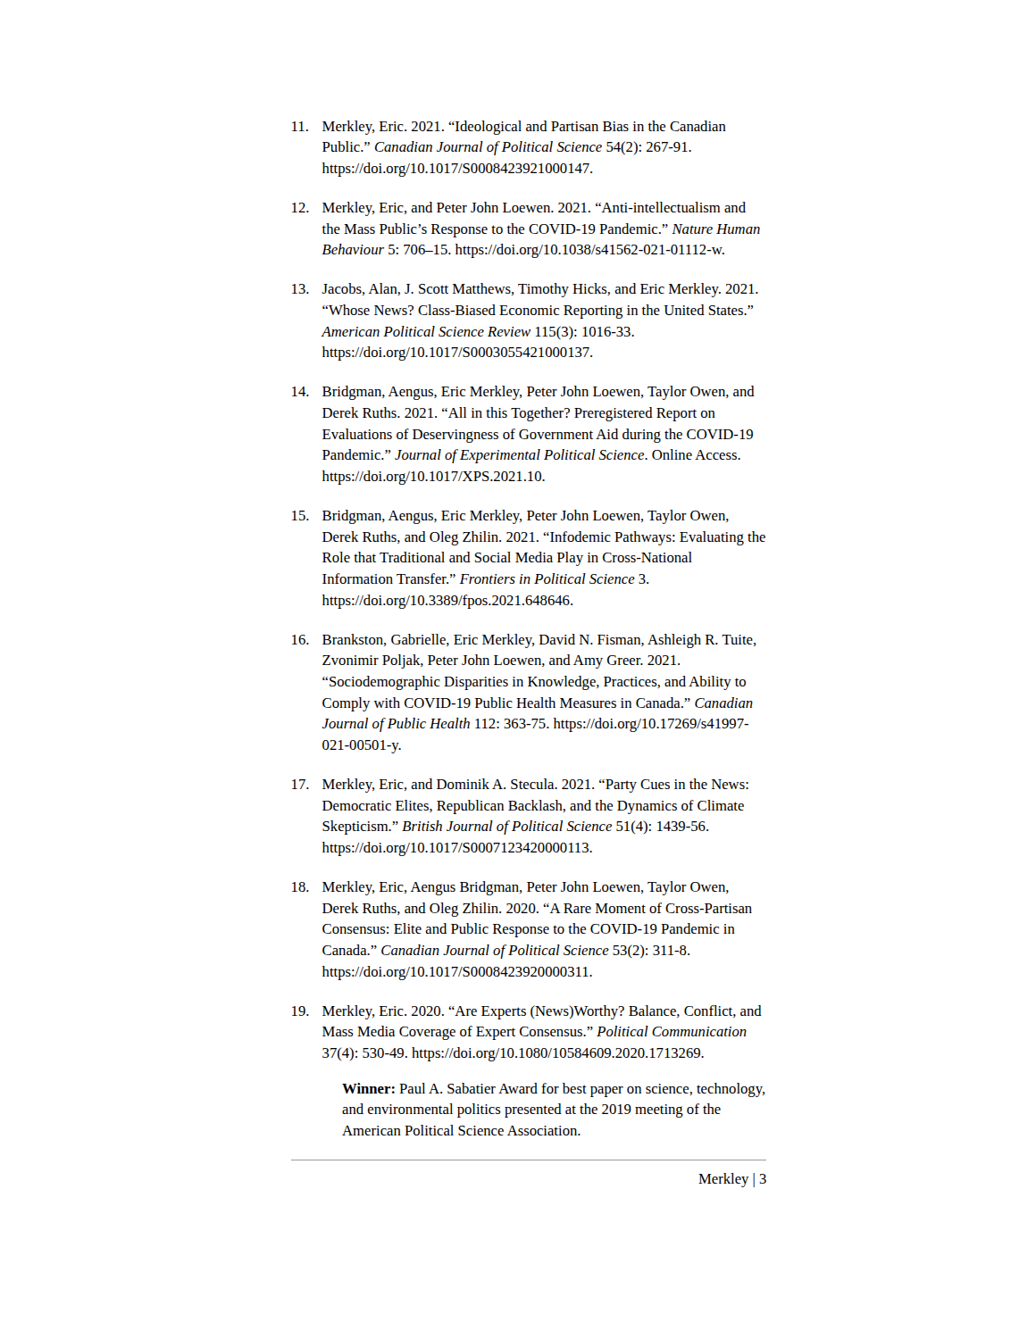11. Merkley, Eric. 2021. “Ideological and Partisan Bias in the Canadian Public.” Canadian Journal of Political Science 54(2): 267-91. https://doi.org/10.1017/S0008423921000147.
12. Merkley, Eric, and Peter John Loewen. 2021. “Anti-intellectualism and the Mass Public’s Response to the COVID-19 Pandemic.” Nature Human Behaviour 5: 706–15. https://doi.org/10.1038/s41562-021-01112-w.
13. Jacobs, Alan, J. Scott Matthews, Timothy Hicks, and Eric Merkley. 2021. “Whose News? Class-Biased Economic Reporting in the United States.” American Political Science Review 115(3): 1016-33. https://doi.org/10.1017/S0003055421000137.
14. Bridgman, Aengus, Eric Merkley, Peter John Loewen, Taylor Owen, and Derek Ruths. 2021. “All in this Together? Preregistered Report on Evaluations of Deservingness of Government Aid during the COVID-19 Pandemic.” Journal of Experimental Political Science. Online Access. https://doi.org/10.1017/XPS.2021.10.
15. Bridgman, Aengus, Eric Merkley, Peter John Loewen, Taylor Owen, Derek Ruths, and Oleg Zhilin. 2021. “Infodemic Pathways: Evaluating the Role that Traditional and Social Media Play in Cross-National Information Transfer.” Frontiers in Political Science 3. https://doi.org/10.3389/fpos.2021.648646.
16. Brankston, Gabrielle, Eric Merkley, David N. Fisman, Ashleigh R. Tuite, Zvonimir Poljak, Peter John Loewen, and Amy Greer. 2021. “Sociodemographic Disparities in Knowledge, Practices, and Ability to Comply with COVID-19 Public Health Measures in Canada.” Canadian Journal of Public Health 112: 363-75. https://doi.org/10.17269/s41997-021-00501-y.
17. Merkley, Eric, and Dominik A. Stecula. 2021. “Party Cues in the News: Democratic Elites, Republican Backlash, and the Dynamics of Climate Skepticism.” British Journal of Political Science 51(4): 1439-56. https://doi.org/10.1017/S0007123420000113.
18. Merkley, Eric, Aengus Bridgman, Peter John Loewen, Taylor Owen, Derek Ruths, and Oleg Zhilin. 2020. “A Rare Moment of Cross-Partisan Consensus: Elite and Public Response to the COVID-19 Pandemic in Canada.” Canadian Journal of Political Science 53(2): 311-8. https://doi.org/10.1017/S0008423920000311.
19. Merkley, Eric. 2020. “Are Experts (News)Worthy? Balance, Conflict, and Mass Media Coverage of Expert Consensus.” Political Communication 37(4): 530-49. https://doi.org/10.1080/10584609.2020.1713269.
Winner: Paul A. Sabatier Award for best paper on science, technology, and environmental politics presented at the 2019 meeting of the American Political Science Association.
Merkley | 3